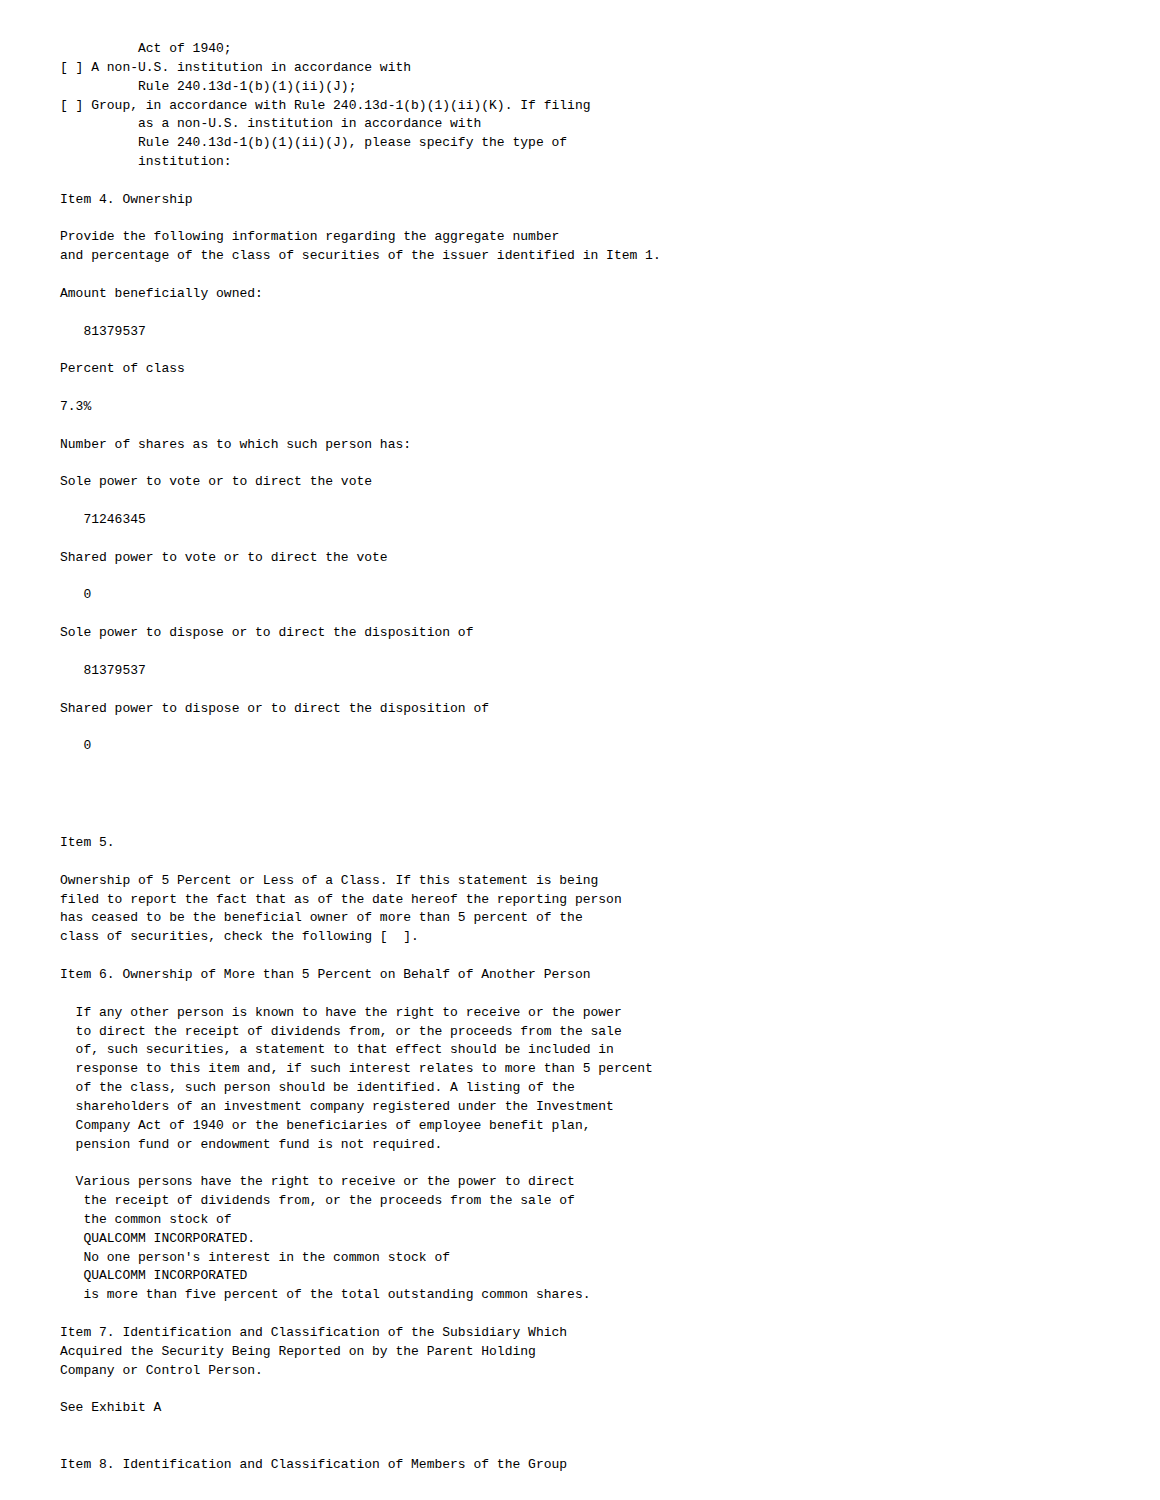Act of 1940;
[ ] A non-U.S. institution in accordance with
          Rule 240.13d-1(b)(1)(ii)(J);
[ ] Group, in accordance with Rule 240.13d-1(b)(1)(ii)(K). If filing
          as a non-U.S. institution in accordance with
          Rule 240.13d-1(b)(1)(ii)(J), please specify the type of
          institution:
Item 4. Ownership
Provide the following information regarding the aggregate number
and percentage of the class of securities of the issuer identified in Item 1.
Amount beneficially owned:
   81379537
Percent of class
7.3%
Number of shares as to which such person has:
Sole power to vote or to direct the vote
   71246345
Shared power to vote or to direct the vote
   0
Sole power to dispose or to direct the disposition of
   81379537
Shared power to dispose or to direct the disposition of
   0
Item 5.
Ownership of 5 Percent or Less of a Class. If this statement is being
filed to report the fact that as of the date hereof the reporting person
has ceased to be the beneficial owner of more than 5 percent of the
class of securities, check the following [  ].
Item 6. Ownership of More than 5 Percent on Behalf of Another Person
  If any other person is known to have the right to receive or the power
  to direct the receipt of dividends from, or the proceeds from the sale
  of, such securities, a statement to that effect should be included in
  response to this item and, if such interest relates to more than 5 percent
  of the class, such person should be identified. A listing of the
  shareholders of an investment company registered under the Investment
  Company Act of 1940 or the beneficiaries of employee benefit plan,
  pension fund or endowment fund is not required.
  Various persons have the right to receive or the power to direct
   the receipt of dividends from, or the proceeds from the sale of
   the common stock of
   QUALCOMM INCORPORATED.
   No one person's interest in the common stock of
   QUALCOMM INCORPORATED
   is more than five percent of the total outstanding common shares.
Item 7. Identification and Classification of the Subsidiary Which
Acquired the Security Being Reported on by the Parent Holding
Company or Control Person.
See Exhibit A
Item 8. Identification and Classification of Members of the Group